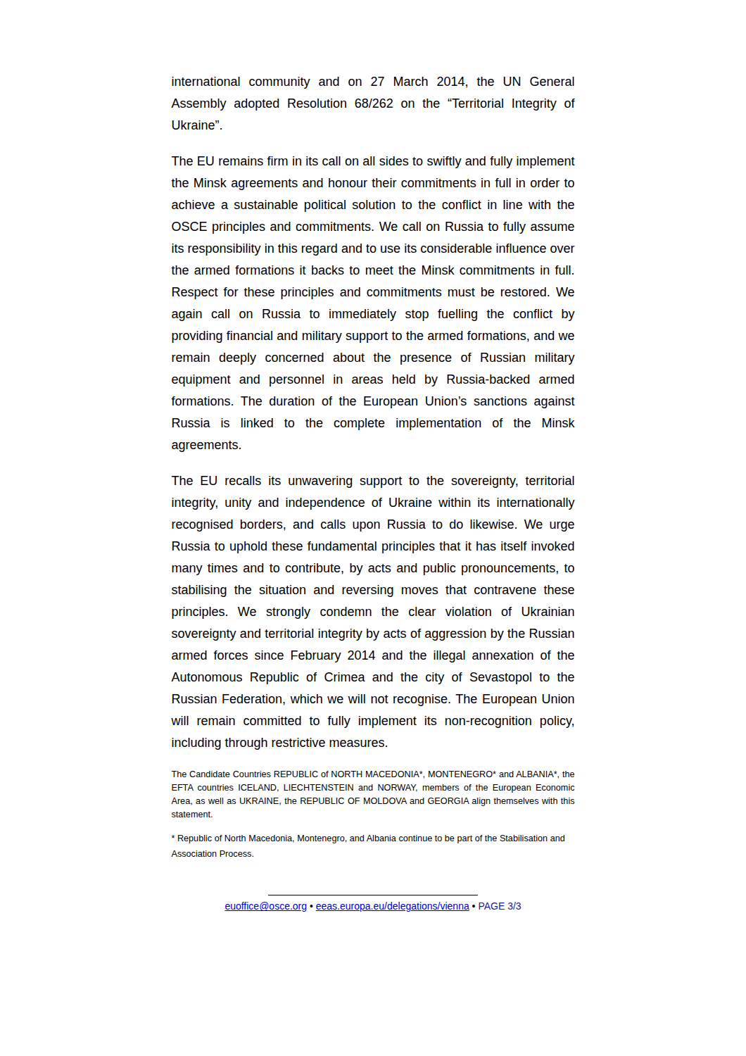international community and on 27 March 2014, the UN General Assembly adopted Resolution 68/262 on the “Territorial Integrity of Ukraine”.
The EU remains firm in its call on all sides to swiftly and fully implement the Minsk agreements and honour their commitments in full in order to achieve a sustainable political solution to the conflict in line with the OSCE principles and commitments. We call on Russia to fully assume its responsibility in this regard and to use its considerable influence over the armed formations it backs to meet the Minsk commitments in full. Respect for these principles and commitments must be restored. We again call on Russia to immediately stop fuelling the conflict by providing financial and military support to the armed formations, and we remain deeply concerned about the presence of Russian military equipment and personnel in areas held by Russia-backed armed formations. The duration of the European Union’s sanctions against Russia is linked to the complete implementation of the Minsk agreements.
The EU recalls its unwavering support to the sovereignty, territorial integrity, unity and independence of Ukraine within its internationally recognised borders, and calls upon Russia to do likewise. We urge Russia to uphold these fundamental principles that it has itself invoked many times and to contribute, by acts and public pronouncements, to stabilising the situation and reversing moves that contravene these principles. We strongly condemn the clear violation of Ukrainian sovereignty and territorial integrity by acts of aggression by the Russian armed forces since February 2014 and the illegal annexation of the Autonomous Republic of Crimea and the city of Sevastopol to the Russian Federation, which we will not recognise. The European Union will remain committed to fully implement its non-recognition policy, including through restrictive measures.
The Candidate Countries REPUBLIC of NORTH MACEDONIA*, MONTENEGRO* and ALBANIA*, the EFTA countries ICELAND, LIECHTENSTEIN and NORWAY, members of the European Economic Area, as well as UKRAINE, the REPUBLIC OF MOLDOVA and GEORGIA align themselves with this statement.
* Republic of North Macedonia, Montenegro, and Albania continue to be part of the Stabilisation and Association Process.
euoffice@osce.org • eeas.europa.eu/delegations/vienna • PAGE 3/3